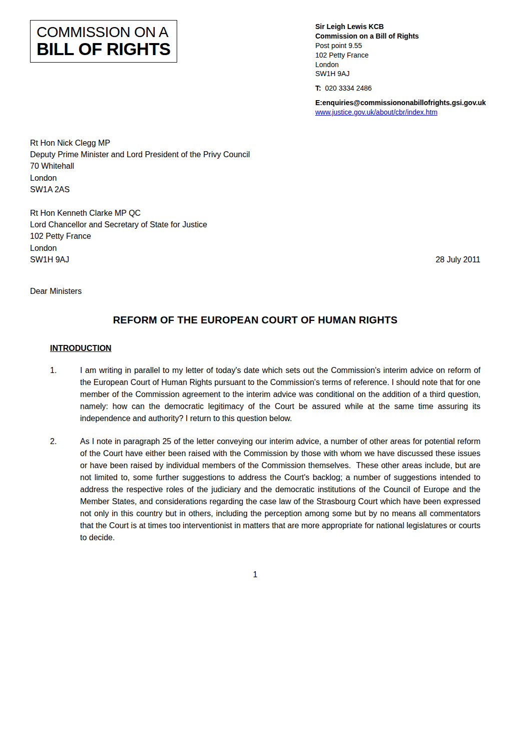COMMISSION ON A BILL OF RIGHTS
Sir Leigh Lewis KCB
Commission on a Bill of Rights
Post point 9.55
102 Petty France
London
SW1H 9AJ
T: 020 3334 2486
E:enquiries@commissiononabillofrights.gsi.gov.uk
www.justice.gov.uk/about/cbr/index.htm
Rt Hon Nick Clegg MP
Deputy Prime Minister and Lord President of the Privy Council
70 Whitehall
London
SW1A 2AS
Rt Hon Kenneth Clarke MP QC
Lord Chancellor and Secretary of State for Justice
102 Petty France
London
SW1H 9AJ 28 July 2011
Dear Ministers
REFORM OF THE EUROPEAN COURT OF HUMAN RIGHTS
INTRODUCTION
I am writing in parallel to my letter of today's date which sets out the Commission's interim advice on reform of the European Court of Human Rights pursuant to the Commission's terms of reference. I should note that for one member of the Commission agreement to the interim advice was conditional on the addition of a third question, namely: how can the democratic legitimacy of the Court be assured while at the same time assuring its independence and authority? I return to this question below.
As I note in paragraph 25 of the letter conveying our interim advice, a number of other areas for potential reform of the Court have either been raised with the Commission by those with whom we have discussed these issues or have been raised by individual members of the Commission themselves. These other areas include, but are not limited to, some further suggestions to address the Court's backlog; a number of suggestions intended to address the respective roles of the judiciary and the democratic institutions of the Council of Europe and the Member States, and considerations regarding the case law of the Strasbourg Court which have been expressed not only in this country but in others, including the perception among some but by no means all commentators that the Court is at times too interventionist in matters that are more appropriate for national legislatures or courts to decide.
1